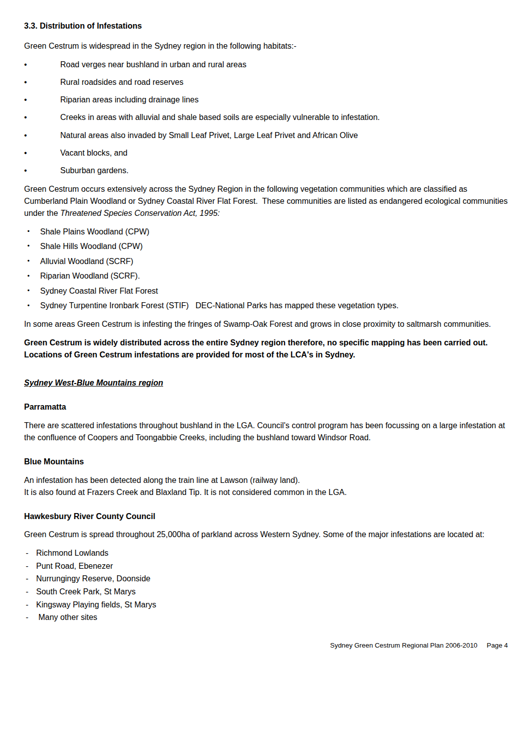3.3. Distribution of Infestations
Green Cestrum is widespread in the Sydney region in the following habitats:-
Road verges near bushland in urban and rural areas
Rural roadsides and road reserves
Riparian areas including drainage lines
Creeks in areas with alluvial and shale based soils are especially vulnerable to infestation.
Natural areas also invaded by Small Leaf Privet, Large Leaf Privet and African Olive
Vacant blocks, and
Suburban gardens.
Green Cestrum occurs extensively across the Sydney Region in the following vegetation communities which are classified as Cumberland Plain Woodland or Sydney Coastal River Flat Forest. These communities are listed as endangered ecological communities under the Threatened Species Conservation Act, 1995:
Shale Plains Woodland (CPW)
Shale Hills Woodland (CPW)
Alluvial Woodland (SCRF)
Riparian Woodland (SCRF).
Sydney Coastal River Flat Forest
Sydney Turpentine Ironbark Forest (STIF) DEC-National Parks has mapped these vegetation types.
In some areas Green Cestrum is infesting the fringes of Swamp-Oak Forest and grows in close proximity to saltmarsh communities.
Green Cestrum is widely distributed across the entire Sydney region therefore, no specific mapping has been carried out. Locations of Green Cestrum infestations are provided for most of the LCA's in Sydney.
Sydney West-Blue Mountains region
Parramatta
There are scattered infestations throughout bushland in the LGA. Council's control program has been focussing on a large infestation at the confluence of Coopers and Toongabbie Creeks, including the bushland toward Windsor Road.
Blue Mountains
An infestation has been detected along the train line at Lawson (railway land).
It is also found at Frazers Creek and Blaxland Tip. It is not considered common in the LGA.
Hawkesbury River County Council
Green Cestrum is spread throughout 25,000ha of parkland across Western Sydney. Some of the major infestations are located at:
Richmond Lowlands
Punt Road, Ebenezer
Nurrungingy Reserve, Doonside
South Creek Park, St Marys
Kingsway Playing fields, St Marys
Many other sites
Sydney Green Cestrum Regional Plan 2006-2010 Page 4